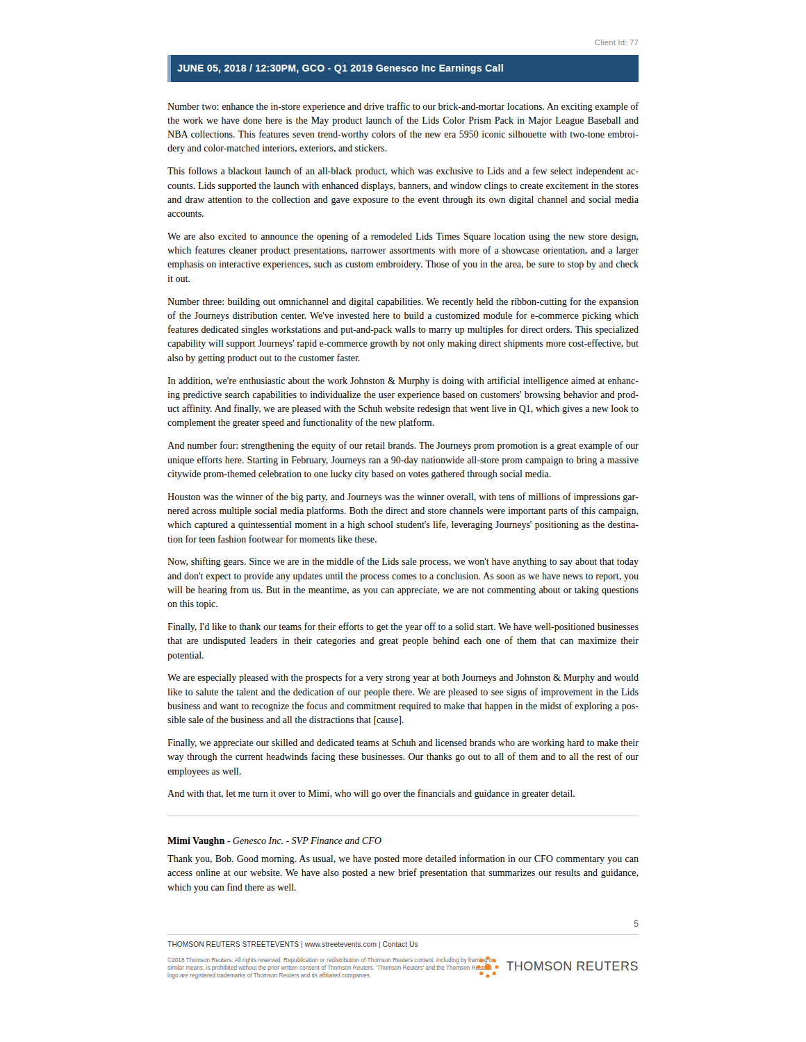Client Id: 77
JUNE 05, 2018 / 12:30PM, GCO - Q1 2019 Genesco Inc Earnings Call
Number two: enhance the in-store experience and drive traffic to our brick-and-mortar locations. An exciting example of the work we have done here is the May product launch of the Lids Color Prism Pack in Major League Baseball and NBA collections. This features seven trend-worthy colors of the new era 5950 iconic silhouette with two-tone embroidery and color-matched interiors, exteriors, and stickers.
This follows a blackout launch of an all-black product, which was exclusive to Lids and a few select independent accounts. Lids supported the launch with enhanced displays, banners, and window clings to create excitement in the stores and draw attention to the collection and gave exposure to the event through its own digital channel and social media accounts.
We are also excited to announce the opening of a remodeled Lids Times Square location using the new store design, which features cleaner product presentations, narrower assortments with more of a showcase orientation, and a larger emphasis on interactive experiences, such as custom embroidery. Those of you in the area, be sure to stop by and check it out.
Number three: building out omnichannel and digital capabilities. We recently held the ribbon-cutting for the expansion of the Journeys distribution center. We've invested here to build a customized module for e-commerce picking which features dedicated singles workstations and put-and-pack walls to marry up multiples for direct orders. This specialized capability will support Journeys' rapid e-commerce growth by not only making direct shipments more cost-effective, but also by getting product out to the customer faster.
In addition, we're enthusiastic about the work Johnston & Murphy is doing with artificial intelligence aimed at enhancing predictive search capabilities to individualize the user experience based on customers' browsing behavior and product affinity. And finally, we are pleased with the Schuh website redesign that went live in Q1, which gives a new look to complement the greater speed and functionality of the new platform.
And number four: strengthening the equity of our retail brands. The Journeys prom promotion is a great example of our unique efforts here. Starting in February, Journeys ran a 90-day nationwide all-store prom campaign to bring a massive citywide prom-themed celebration to one lucky city based on votes gathered through social media.
Houston was the winner of the big party, and Journeys was the winner overall, with tens of millions of impressions garnered across multiple social media platforms. Both the direct and store channels were important parts of this campaign, which captured a quintessential moment in a high school student's life, leveraging Journeys' positioning as the destination for teen fashion footwear for moments like these.
Now, shifting gears. Since we are in the middle of the Lids sale process, we won't have anything to say about that today and don't expect to provide any updates until the process comes to a conclusion. As soon as we have news to report, you will be hearing from us. But in the meantime, as you can appreciate, we are not commenting about or taking questions on this topic.
Finally, I'd like to thank our teams for their efforts to get the year off to a solid start. We have well-positioned businesses that are undisputed leaders in their categories and great people behind each one of them that can maximize their potential.
We are especially pleased with the prospects for a very strong year at both Journeys and Johnston & Murphy and would like to salute the talent and the dedication of our people there. We are pleased to see signs of improvement in the Lids business and want to recognize the focus and commitment required to make that happen in the midst of exploring a possible sale of the business and all the distractions that [cause].
Finally, we appreciate our skilled and dedicated teams at Schuh and licensed brands who are working hard to make their way through the current headwinds facing these businesses. Our thanks go out to all of them and to all the rest of our employees as well.
And with that, let me turn it over to Mimi, who will go over the financials and guidance in greater detail.
Mimi Vaughn - Genesco Inc. - SVP Finance and CFO
Thank you, Bob. Good morning. As usual, we have posted more detailed information in our CFO commentary you can access online at our website. We have also posted a new brief presentation that summarizes our results and guidance, which you can find there as well.
5
THOMSON REUTERS STREETEVENTS | www.streetevents.com | Contact Us
©2018 Thomson Reuters. All rights reserved. Republication or redistribution of Thomson Reuters content, including by framing or similar means, is prohibited without the prior written consent of Thomson Reuters. 'Thomson Reuters' and the Thomson Reuters logo are registered trademarks of Thomson Reuters and its affiliated companies.
THOMSON REUTERS